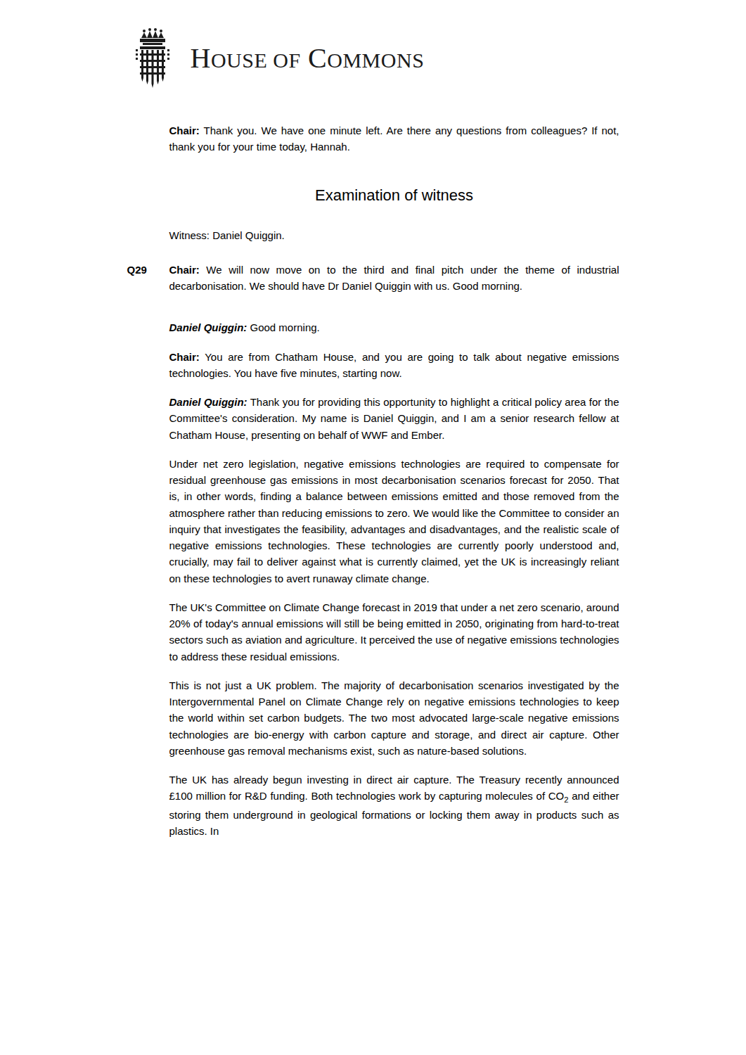HOUSE OF COMMONS
Chair: Thank you. We have one minute left. Are there any questions from colleagues? If not, thank you for your time today, Hannah.
Examination of witness
Witness: Daniel Quiggin.
Q29
Chair: We will now move on to the third and final pitch under the theme of industrial decarbonisation. We should have Dr Daniel Quiggin with us. Good morning.
Daniel Quiggin: Good morning.
Chair: You are from Chatham House, and you are going to talk about negative emissions technologies. You have five minutes, starting now.
Daniel Quiggin: Thank you for providing this opportunity to highlight a critical policy area for the Committee's consideration. My name is Daniel Quiggin, and I am a senior research fellow at Chatham House, presenting on behalf of WWF and Ember.
Under net zero legislation, negative emissions technologies are required to compensate for residual greenhouse gas emissions in most decarbonisation scenarios forecast for 2050. That is, in other words, finding a balance between emissions emitted and those removed from the atmosphere rather than reducing emissions to zero. We would like the Committee to consider an inquiry that investigates the feasibility, advantages and disadvantages, and the realistic scale of negative emissions technologies. These technologies are currently poorly understood and, crucially, may fail to deliver against what is currently claimed, yet the UK is increasingly reliant on these technologies to avert runaway climate change.
The UK's Committee on Climate Change forecast in 2019 that under a net zero scenario, around 20% of today's annual emissions will still be being emitted in 2050, originating from hard-to-treat sectors such as aviation and agriculture. It perceived the use of negative emissions technologies to address these residual emissions.
This is not just a UK problem. The majority of decarbonisation scenarios investigated by the Intergovernmental Panel on Climate Change rely on negative emissions technologies to keep the world within set carbon budgets. The two most advocated large-scale negative emissions technologies are bio-energy with carbon capture and storage, and direct air capture. Other greenhouse gas removal mechanisms exist, such as nature-based solutions.
The UK has already begun investing in direct air capture. The Treasury recently announced £100 million for R&D funding. Both technologies work by capturing molecules of CO2 and either storing them underground in geological formations or locking them away in products such as plastics. In